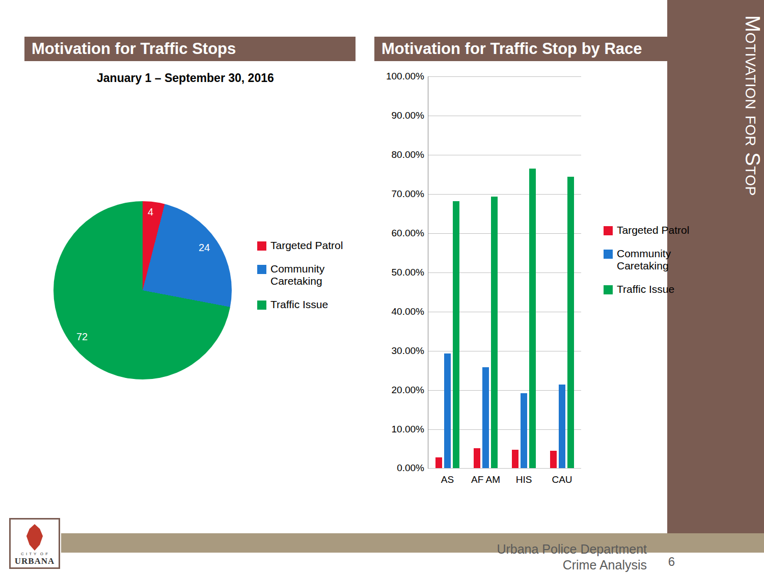Motivation for Stop
Motivation for Traffic Stops
Motivation for Traffic Stop by Race
January 1 – September 30, 2016
4
24
72
Targeted Patrol
Community
Caretaking
Traffic Issue
100.00%
90.00%
80.00%
70.00%
60.00%
50.00%
40.00%
30.00%
20.00%
10.00%
0.00%
AS
AF AM
HIS
CAU
Targeted Patrol
Community
Caretaking
Traffic Issue
Urbana Police Department
Crime Analysis
6
C I T Y O F
URBANA